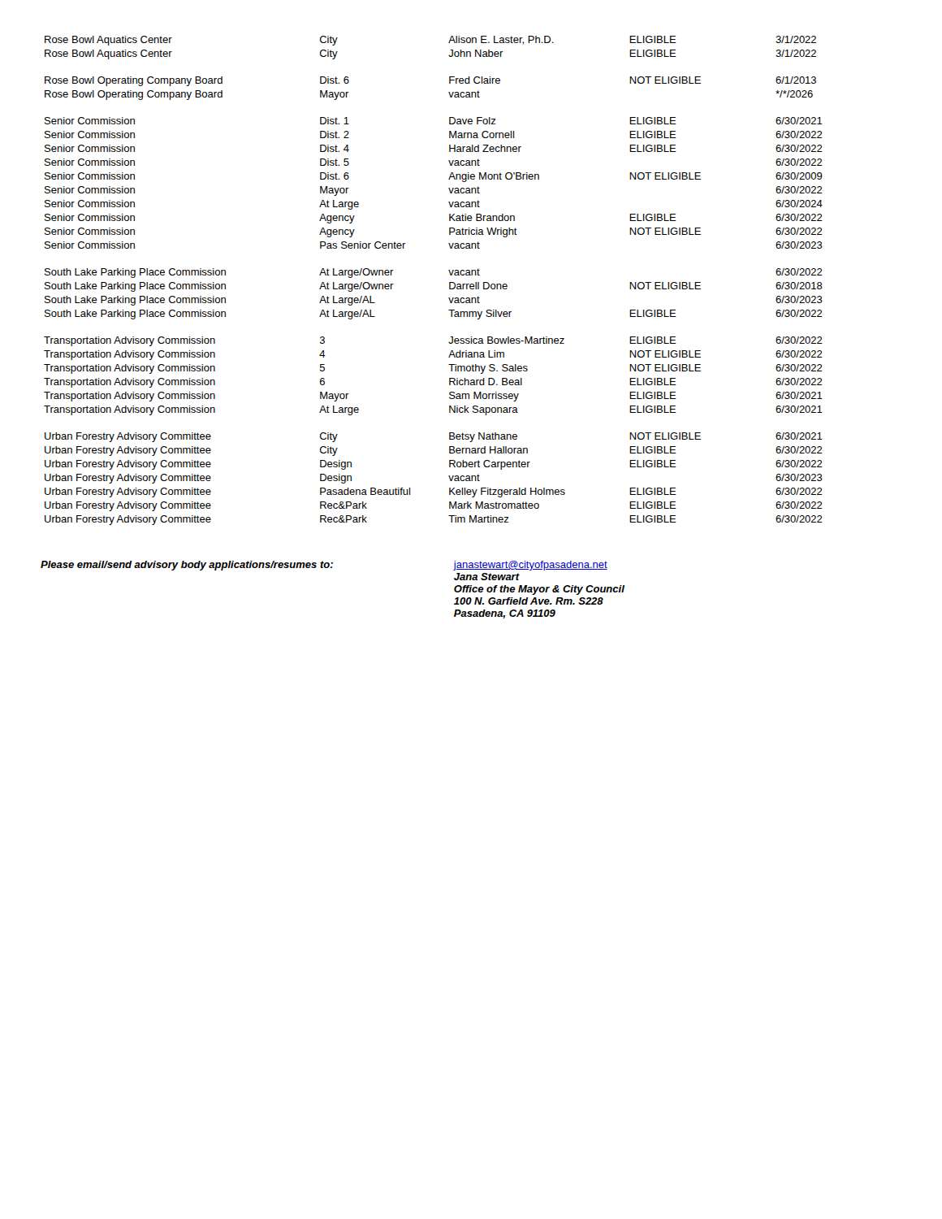| Rose Bowl Aquatics Center | City | Alison E. Laster, Ph.D. | ELIGIBLE | 3/1/2022 |
| Rose Bowl Aquatics Center | City | John Naber | ELIGIBLE | 3/1/2022 |
| Rose Bowl Operating Company Board | Dist. 6 | Fred Claire | NOT ELIGIBLE | 6/1/2013 |
| Rose Bowl Operating Company Board | Mayor | vacant | | */*/2026 |
| Senior Commission | Dist. 1 | Dave Folz | ELIGIBLE | 6/30/2021 |
| Senior Commission | Dist. 2 | Marna Cornell | ELIGIBLE | 6/30/2022 |
| Senior Commission | Dist. 4 | Harald Zechner | ELIGIBLE | 6/30/2022 |
| Senior Commission | Dist. 5 | vacant | | 6/30/2022 |
| Senior Commission | Dist. 6 | Angie Mont O'Brien | NOT ELIGIBLE | 6/30/2009 |
| Senior Commission | Mayor | vacant | | 6/30/2022 |
| Senior Commission | At Large | vacant | | 6/30/2024 |
| Senior Commission | Agency | Katie Brandon | ELIGIBLE | 6/30/2022 |
| Senior Commission | Agency | Patricia Wright | NOT ELIGIBLE | 6/30/2022 |
| Senior Commission | Pas Senior Center | vacant | | 6/30/2023 |
| South Lake Parking Place Commission | At Large/Owner | vacant | | 6/30/2022 |
| South Lake Parking Place Commission | At Large/Owner | Darrell Done | NOT ELIGIBLE | 6/30/2018 |
| South Lake Parking Place Commission | At Large/AL | vacant | | 6/30/2023 |
| South Lake Parking Place Commission | At Large/AL | Tammy Silver | ELIGIBLE | 6/30/2022 |
| Transportation Advisory Commission | 3 | Jessica Bowles-Martinez | ELIGIBLE | 6/30/2022 |
| Transportation Advisory Commission | 4 | Adriana Lim | NOT ELIGIBLE | 6/30/2022 |
| Transportation Advisory Commission | 5 | Timothy S. Sales | NOT ELIGIBLE | 6/30/2022 |
| Transportation Advisory Commission | 6 | Richard D. Beal | ELIGIBLE | 6/30/2022 |
| Transportation Advisory Commission | Mayor | Sam Morrissey | ELIGIBLE | 6/30/2021 |
| Transportation Advisory Commission | At Large | Nick Saponara | ELIGIBLE | 6/30/2021 |
| Urban Forestry Advisory Committee | City | Betsy Nathane | NOT ELIGIBLE | 6/30/2021 |
| Urban Forestry Advisory Committee | City | Bernard Halloran | ELIGIBLE | 6/30/2022 |
| Urban Forestry Advisory Committee | Design | Robert Carpenter | ELIGIBLE | 6/30/2022 |
| Urban Forestry Advisory Committee | Design | vacant | | 6/30/2023 |
| Urban Forestry Advisory Committee | Pasadena Beautiful | Kelley Fitzgerald Holmes | ELIGIBLE | 6/30/2022 |
| Urban Forestry Advisory Committee | Rec&Park | Mark Mastromatteo | ELIGIBLE | 6/30/2022 |
| Urban Forestry Advisory Committee | Rec&Park | Tim Martinez | ELIGIBLE | 6/30/2022 |
| Please email/send advisory body applications/resumes to: | janastewart@cityofpasadena.net Jana Stewart Office of the Mayor & City Council 100 N. Garfield Ave. Rm. S228 Pasadena, CA 91109 |